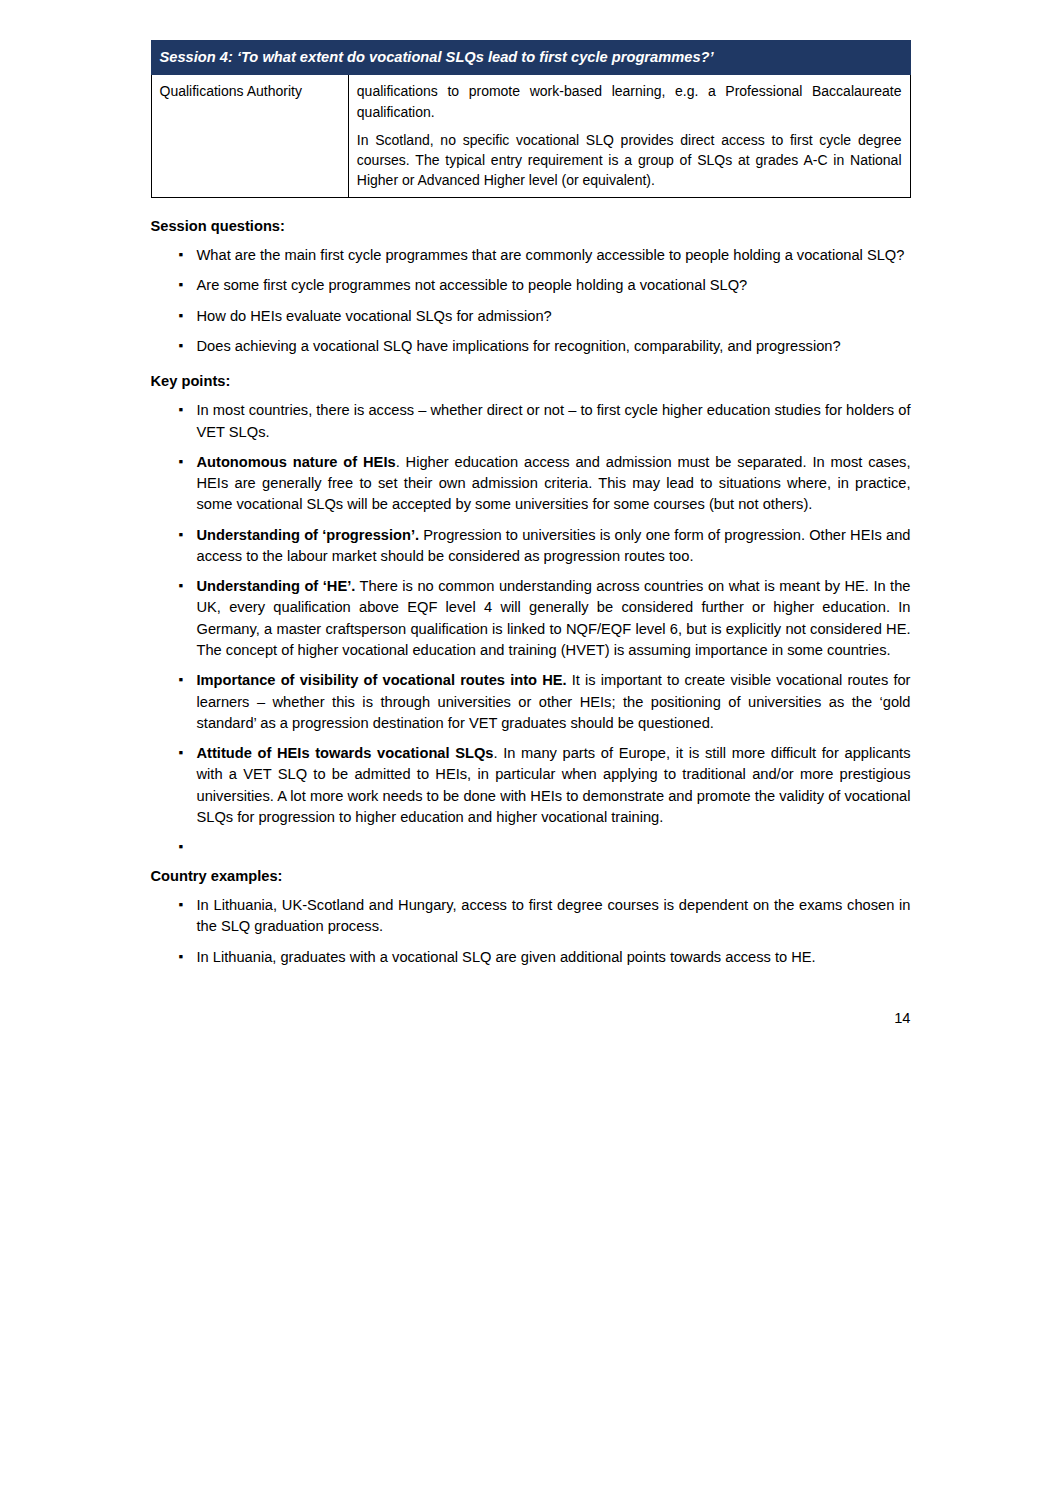| Session 4: ‘To what extent do vocational SLQs lead to first cycle programmes?’ |
| --- |
| Qualifications Authority | qualifications to promote work-based learning, e.g. a Professional Baccalaureate qualification. In Scotland, no specific vocational SLQ provides direct access to first cycle degree courses. The typical entry requirement is a group of SLQs at grades A-C in National Higher or Advanced Higher level (or equivalent). |
Session questions:
What are the main first cycle programmes that are commonly accessible to people holding a vocational SLQ?
Are some first cycle programmes not accessible to people holding a vocational SLQ?
How do HEIs evaluate vocational SLQs for admission?
Does achieving a vocational SLQ have implications for recognition, comparability, and progression?
Key points:
In most countries, there is access – whether direct or not – to first cycle higher education studies for holders of VET SLQs.
Autonomous nature of HEIs. Higher education access and admission must be separated. In most cases, HEIs are generally free to set their own admission criteria. This may lead to situations where, in practice, some vocational SLQs will be accepted by some universities for some courses (but not others).
Understanding of ‘progression’. Progression to universities is only one form of progression. Other HEIs and access to the labour market should be considered as progression routes too.
Understanding of ‘HE’. There is no common understanding across countries on what is meant by HE. In the UK, every qualification above EQF level 4 will generally be considered further or higher education. In Germany, a master craftsperson qualification is linked to NQF/EQF level 6, but is explicitly not considered HE. The concept of higher vocational education and training (HVET) is assuming importance in some countries.
Importance of visibility of vocational routes into HE. It is important to create visible vocational routes for learners – whether this is through universities or other HEIs; the positioning of universities as the ‘gold standard’ as a progression destination for VET graduates should be questioned.
Attitude of HEIs towards vocational SLQs. In many parts of Europe, it is still more difficult for applicants with a VET SLQ to be admitted to HEIs, in particular when applying to traditional and/or more prestigious universities. A lot more work needs to be done with HEIs to demonstrate and promote the validity of vocational SLQs for progression to higher education and higher vocational training.
Country examples:
In Lithuania, UK-Scotland and Hungary, access to first degree courses is dependent on the exams chosen in the SLQ graduation process.
In Lithuania, graduates with a vocational SLQ are given additional points towards access to HE.
14